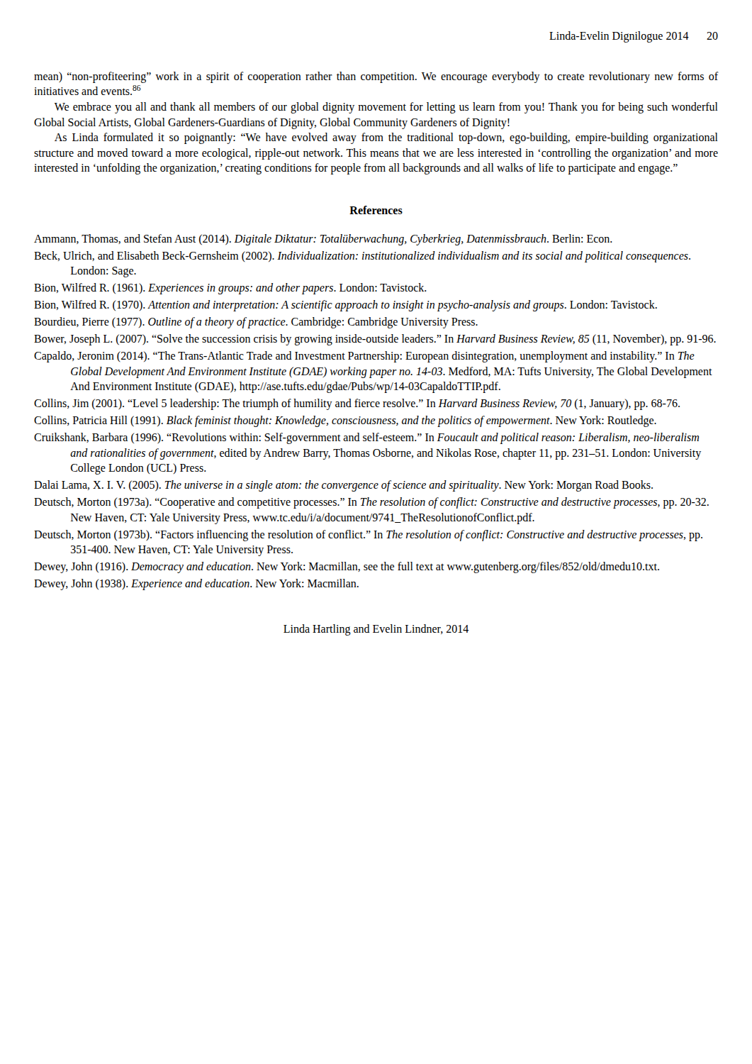Linda-Evelin Dignilogue 201420
mean) “non-profiteering” work in a spirit of cooperation rather than competition. We encourage everybody to create revolutionary new forms of initiatives and events.86
We embrace you all and thank all members of our global dignity movement for letting us learn from you! Thank you for being such wonderful Global Social Artists, Global Gardeners-Guardians of Dignity, Global Community Gardeners of Dignity!
As Linda formulated it so poignantly: “We have evolved away from the traditional top-down, ego-building, empire-building organizational structure and moved toward a more ecological, ripple-out network. This means that we are less interested in ‘controlling the organization’ and more interested in ‘unfolding the organization,’ creating conditions for people from all backgrounds and all walks of life to participate and engage.”
References
Ammann, Thomas, and Stefan Aust (2014). Digitale Diktatur: Totalüberwachung, Cyberkrieg, Datenmissbrauch. Berlin: Econ.
Beck, Ulrich, and Elisabeth Beck-Gernsheim (2002). Individualization: institutionalized individualism and its social and political consequences. London: Sage.
Bion, Wilfred R. (1961). Experiences in groups: and other papers. London: Tavistock.
Bion, Wilfred R. (1970). Attention and interpretation: A scientific approach to insight in psycho-analysis and groups. London: Tavistock.
Bourdieu, Pierre (1977). Outline of a theory of practice. Cambridge: Cambridge University Press.
Bower, Joseph L. (2007). “Solve the succession crisis by growing inside-outside leaders.” In Harvard Business Review, 85 (11, November), pp. 91-96.
Capaldo, Jeronim (2014). “The Trans-Atlantic Trade and Investment Partnership: European disintegration, unemployment and instability.” In The Global Development And Environment Institute (GDAE) working paper no. 14-03. Medford, MA: Tufts University, The Global Development And Environment Institute (GDAE), http://ase.tufts.edu/gdae/Pubs/wp/14-03CapaldoTTIP.pdf.
Collins, Jim (2001). “Level 5 leadership: The triumph of humility and fierce resolve.” In Harvard Business Review, 70 (1, January), pp. 68-76.
Collins, Patricia Hill (1991). Black feminist thought: Knowledge, consciousness, and the politics of empowerment. New York: Routledge.
Cruikshank, Barbara (1996). “Revolutions within: Self-government and self-esteem.” In Foucault and political reason: Liberalism, neo-liberalism and rationalities of government, edited by Andrew Barry, Thomas Osborne, and Nikolas Rose, chapter 11, pp. 231–51. London: University College London (UCL) Press.
Dalai Lama, X. I. V. (2005). The universe in a single atom: the convergence of science and spirituality. New York: Morgan Road Books.
Deutsch, Morton (1973a). “Cooperative and competitive processes.” In The resolution of conflict: Constructive and destructive processes, pp. 20-32. New Haven, CT: Yale University Press, www.tc.edu/i/a/document/9741_TheResolutionofConflict.pdf.
Deutsch, Morton (1973b). “Factors influencing the resolution of conflict.” In The resolution of conflict: Constructive and destructive processes, pp. 351-400. New Haven, CT: Yale University Press.
Dewey, John (1916). Democracy and education. New York: Macmillan, see the full text at www.gutenberg.org/files/852/old/dmedu10.txt.
Dewey, John (1938). Experience and education. New York: Macmillan.
Linda Hartling and Evelin Lindner, 2014